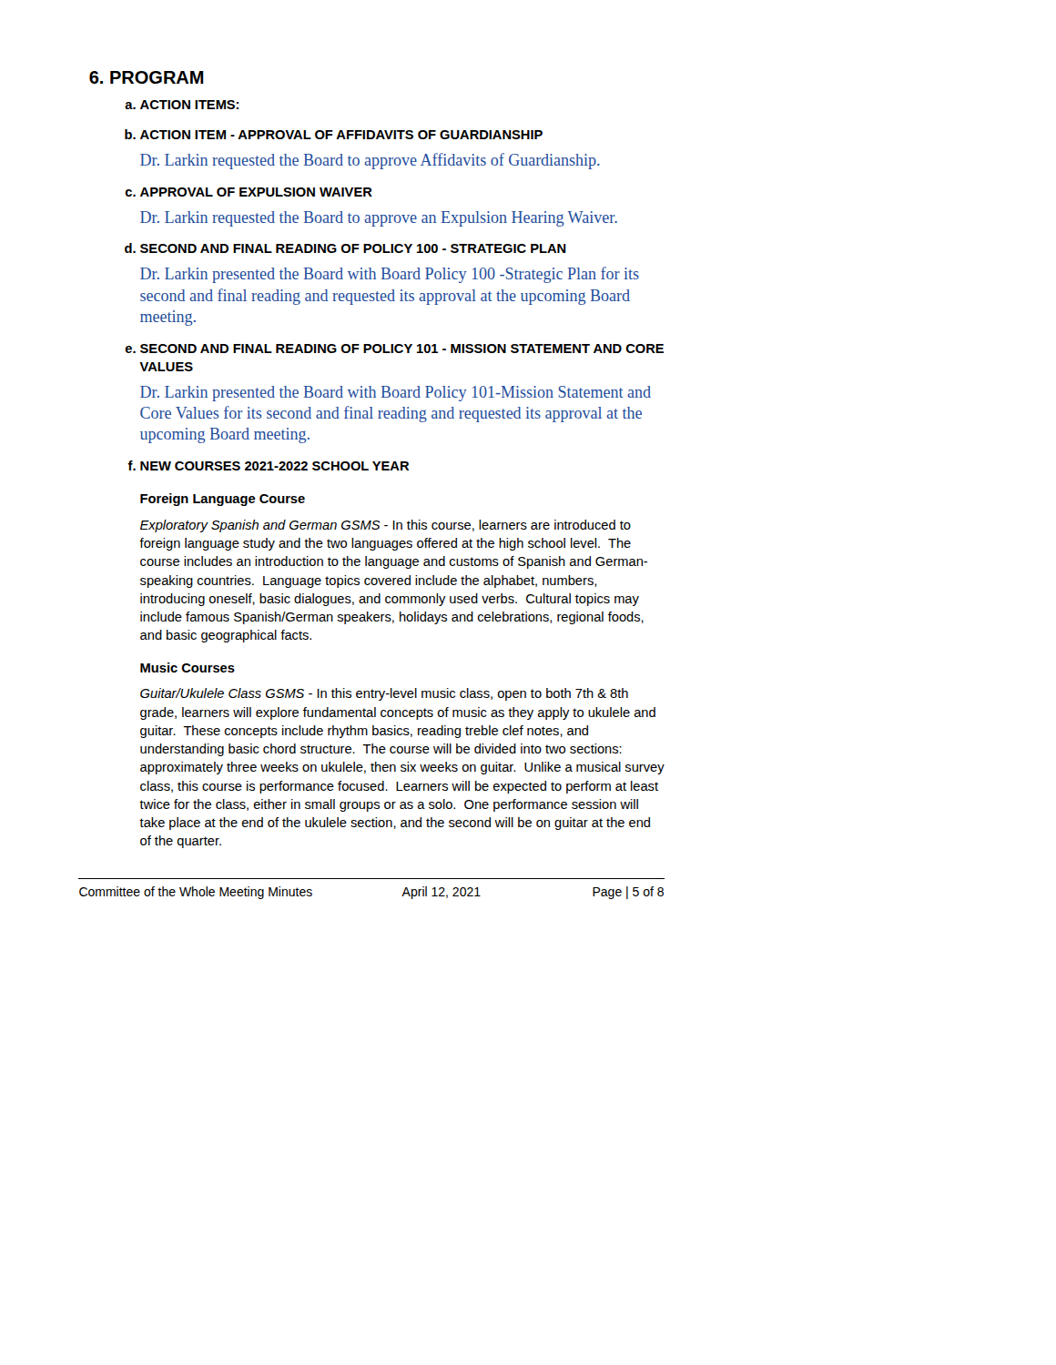PROGRAM
ACTION ITEMS:
ACTION ITEM - APPROVAL OF AFFIDAVITS OF GUARDIANSHIP
Dr. Larkin requested the Board to approve Affidavits of Guardianship.
APPROVAL OF EXPULSION WAIVER
Dr. Larkin requested the Board to approve an Expulsion Hearing Waiver.
SECOND AND FINAL READING OF POLICY 100 - STRATEGIC PLAN
Dr. Larkin presented the Board with Board Policy 100 -Strategic Plan for its second and final reading and requested its approval at the upcoming Board meeting.
SECOND AND FINAL READING OF POLICY 101 - MISSION STATEMENT AND CORE VALUES
Dr. Larkin presented the Board with Board Policy 101-Mission Statement and Core Values for its second and final reading and requested its approval at the upcoming Board meeting.
NEW COURSES 2021-2022 SCHOOL YEAR
Foreign Language Course
Exploratory Spanish and German GSMS - In this course, learners are introduced to foreign language study and the two languages offered at the high school level. The course includes an introduction to the language and customs of Spanish and German-speaking countries. Language topics covered include the alphabet, numbers, introducing oneself, basic dialogues, and commonly used verbs. Cultural topics may include famous Spanish/German speakers, holidays and celebrations, regional foods, and basic geographical facts.
Music Courses
Guitar/Ukulele Class GSMS - In this entry-level music class, open to both 7th & 8th grade, learners will explore fundamental concepts of music as they apply to ukulele and guitar. These concepts include rhythm basics, reading treble clef notes, and understanding basic chord structure. The course will be divided into two sections: approximately three weeks on ukulele, then six weeks on guitar. Unlike a musical survey class, this course is performance focused. Learners will be expected to perform at least twice for the class, either in small groups or as a solo. One performance session will take place at the end of the ukulele section, and the second will be on guitar at the end of the quarter.
Committee of the Whole Meeting Minutes April 12, 2021 Page | 5 of 8